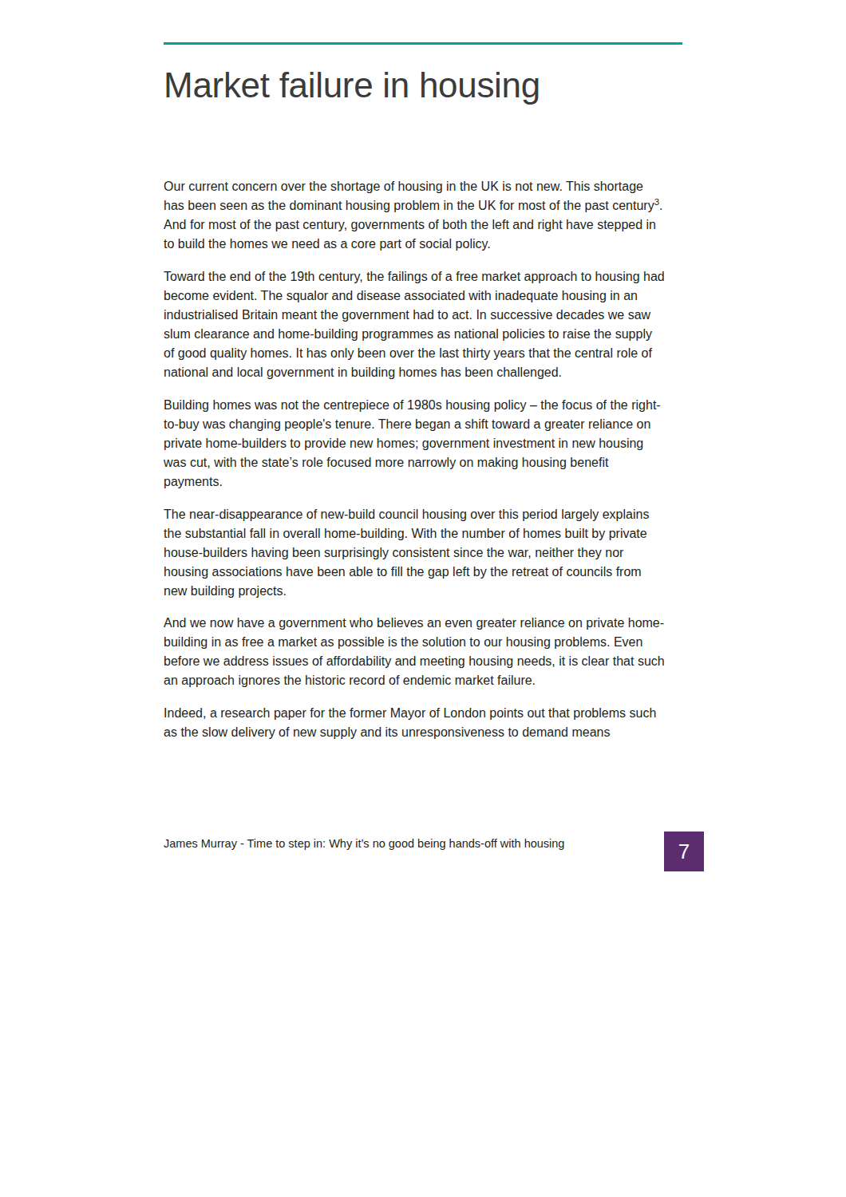Market failure in housing
Our current concern over the shortage of housing in the UK is not new. This shortage has been seen as the dominant housing problem in the UK for most of the past century3. And for most of the past century, governments of both the left and right have stepped in to build the homes we need as a core part of social policy.
Toward the end of the 19th century, the failings of a free market approach to housing had become evident. The squalor and disease associated with inadequate housing in an industrialised Britain meant the government had to act. In successive decades we saw slum clearance and home-building programmes as national policies to raise the supply of good quality homes. It has only been over the last thirty years that the central role of national and local government in building homes has been challenged.
Building homes was not the centrepiece of 1980s housing policy – the focus of the right-to-buy was changing people's tenure. There began a shift toward a greater reliance on private home-builders to provide new homes; government investment in new housing was cut, with the state’s role focused more narrowly on making housing benefit payments.
The near-disappearance of new-build council housing over this period largely explains the substantial fall in overall home-building. With the number of homes built by private house-builders having been surprisingly consistent since the war, neither they nor housing associations have been able to fill the gap left by the retreat of councils from new building projects.
And we now have a government who believes an even greater reliance on private home-building in as free a market as possible is the solution to our housing problems. Even before we address issues of affordability and meeting housing needs, it is clear that such an approach ignores the historic record of endemic market failure.
Indeed, a research paper for the former Mayor of London points out that problems such as the slow delivery of new supply and its unresponsiveness to demand means
James Murray - Time to step in: Why it’s no good being hands-off with housing
7